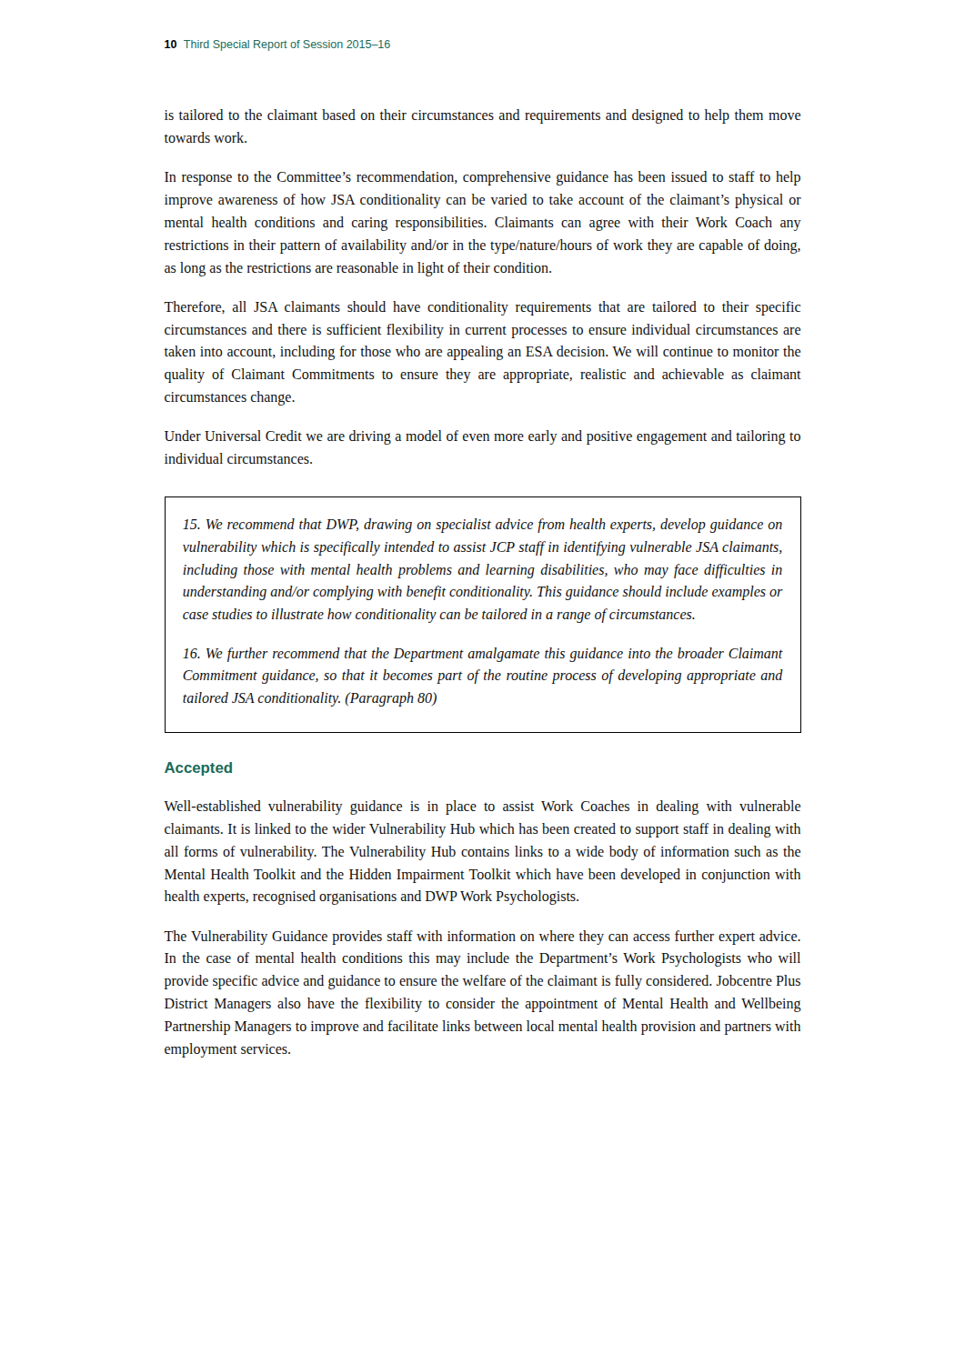10 Third Special Report of Session 2015–16
is tailored to the claimant based on their circumstances and requirements and designed to help them move towards work.
In response to the Committee’s recommendation, comprehensive guidance has been issued to staff to help improve awareness of how JSA conditionality can be varied to take account of the claimant’s physical or mental health conditions and caring responsibilities. Claimants can agree with their Work Coach any restrictions in their pattern of availability and/or in the type/nature/hours of work they are capable of doing, as long as the restrictions are reasonable in light of their condition.
Therefore, all JSA claimants should have conditionality requirements that are tailored to their specific circumstances and there is sufficient flexibility in current processes to ensure individual circumstances are taken into account, including for those who are appealing an ESA decision. We will continue to monitor the quality of Claimant Commitments to ensure they are appropriate, realistic and achievable as claimant circumstances change.
Under Universal Credit we are driving a model of even more early and positive engagement and tailoring to individual circumstances.
15. We recommend that DWP, drawing on specialist advice from health experts, develop guidance on vulnerability which is specifically intended to assist JCP staff in identifying vulnerable JSA claimants, including those with mental health problems and learning disabilities, who may face difficulties in understanding and/or complying with benefit conditionality. This guidance should include examples or case studies to illustrate how conditionality can be tailored in a range of circumstances.
16. We further recommend that the Department amalgamate this guidance into the broader Claimant Commitment guidance, so that it becomes part of the routine process of developing appropriate and tailored JSA conditionality. (Paragraph 80)
Accepted
Well-established vulnerability guidance is in place to assist Work Coaches in dealing with vulnerable claimants. It is linked to the wider Vulnerability Hub which has been created to support staff in dealing with all forms of vulnerability. The Vulnerability Hub contains links to a wide body of information such as the Mental Health Toolkit and the Hidden Impairment Toolkit which have been developed in conjunction with health experts, recognised organisations and DWP Work Psychologists.
The Vulnerability Guidance provides staff with information on where they can access further expert advice. In the case of mental health conditions this may include the Department’s Work Psychologists who will provide specific advice and guidance to ensure the welfare of the claimant is fully considered. Jobcentre Plus District Managers also have the flexibility to consider the appointment of Mental Health and Wellbeing Partnership Managers to improve and facilitate links between local mental health provision and partners with employment services.